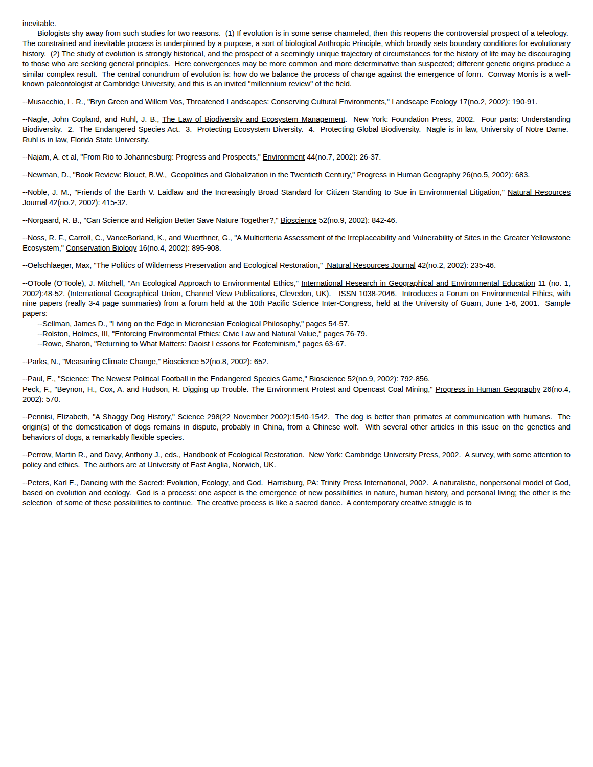inevitable.
Biologists shy away from such studies for two reasons. (1) If evolution is in some sense channeled, then this reopens the controversial prospect of a teleology. The constrained and inevitable process is underpinned by a purpose, a sort of biological Anthropic Principle, which broadly sets boundary conditions for evolutionary history. (2) The study of evolution is strongly historical, and the prospect of a seemingly unique trajectory of circumstances for the history of life may be discouraging to those who are seeking general principles. Here convergences may be more common and more determinative than suspected; different genetic origins produce a similar complex result. The central conundrum of evolution is: how do we balance the process of change against the emergence of form. Conway Morris is a well-known paleontologist at Cambridge University, and this is an invited "millennium review" of the field.
--Musacchio, L. R., "Bryn Green and Willem Vos, Threatened Landscapes: Conserving Cultural Environments," Landscape Ecology 17(no.2, 2002): 190-91.
--Nagle, John Copland, and Ruhl, J. B., The Law of Biodiversity and Ecosystem Management. New York: Foundation Press, 2002. Four parts: Understanding Biodiversity. 2. The Endangered Species Act. 3. Protecting Ecosystem Diversity. 4. Protecting Global Biodiversity. Nagle is in law, University of Notre Dame. Ruhl is in law, Florida State University.
--Najam, A. et al, "From Rio to Johannesburg: Progress and Prospects," Environment 44(no.7, 2002): 26-37.
--Newman, D., "Book Review: Blouet, B.W., Geopolitics and Globalization in the Twentieth Century," Progress in Human Geography 26(no.5, 2002): 683.
--Noble, J. M., "Friends of the Earth V. Laidlaw and the Increasingly Broad Standard for Citizen Standing to Sue in Environmental Litigation," Natural Resources Journal 42(no.2, 2002): 415-32.
--Norgaard, R. B., "Can Science and Religion Better Save Nature Together?," Bioscience 52(no.9, 2002): 842-46.
--Noss, R. F., Carroll, C., VanceBorland, K., and Wuerthner, G., "A Multicriteria Assessment of the Irreplaceability and Vulnerability of Sites in the Greater Yellowstone Ecosystem," Conservation Biology 16(no.4, 2002): 895-908.
--Oelschlaeger, Max, "The Politics of Wilderness Preservation and Ecological Restoration," Natural Resources Journal 42(no.2, 2002): 235-46.
--OToole (O'Toole), J. Mitchell, "An Ecological Approach to Environmental Ethics," International Research in Geographical and Environmental Education 11 (no. 1, 2002):48-52. (International Geographical Union, Channel View Publications, Clevedon, UK). ISSN 1038-2046. Introduces a Forum on Environmental Ethics, with nine papers (really 3-4 page summaries) from a forum held at the 10th Pacific Science Inter-Congress, held at the University of Guam, June 1-6, 2001. Sample papers:
--Sellman, James D., "Living on the Edge in Micronesian Ecological Philosophy," pages 54-57.
--Rolston, Holmes, III, "Enforcing Environmental Ethics: Civic Law and Natural Value," pages 76-79.
--Rowe, Sharon, "Returning to What Matters: Daoist Lessons for Ecofeminism," pages 63-67.
--Parks, N., "Measuring Climate Change," Bioscience 52(no.8, 2002): 652.
--Paul, E., "Science: The Newest Political Football in the Endangered Species Game," Bioscience 52(no.9, 2002): 792-856.
Peck, F., "Beynon, H., Cox, A. and Hudson, R. Digging up Trouble. The Environment Protest and Opencast Coal Mining," Progress in Human Geography 26(no.4, 2002): 570.
--Pennisi, Elizabeth, "A Shaggy Dog History," Science 298(22 November 2002):1540-1542. The dog is better than primates at communication with humans. The origin(s) of the domestication of dogs remains in dispute, probably in China, from a Chinese wolf. With several other articles in this issue on the genetics and behaviors of dogs, a remarkably flexible species.
--Perrow, Martin R., and Davy, Anthony J., eds., Handbook of Ecological Restoration. New York: Cambridge University Press, 2002. A survey, with some attention to policy and ethics. The authors are at University of East Anglia, Norwich, UK.
--Peters, Karl E., Dancing with the Sacred: Evolution, Ecology, and God. Harrisburg, PA: Trinity Press International, 2002. A naturalistic, nonpersonal model of God, based on evolution and ecology. God is a process: one aspect is the emergence of new possibilities in nature, human history, and personal living; the other is the selection of some of these possibilities to continue. The creative process is like a sacred dance. A contemporary creative struggle is to